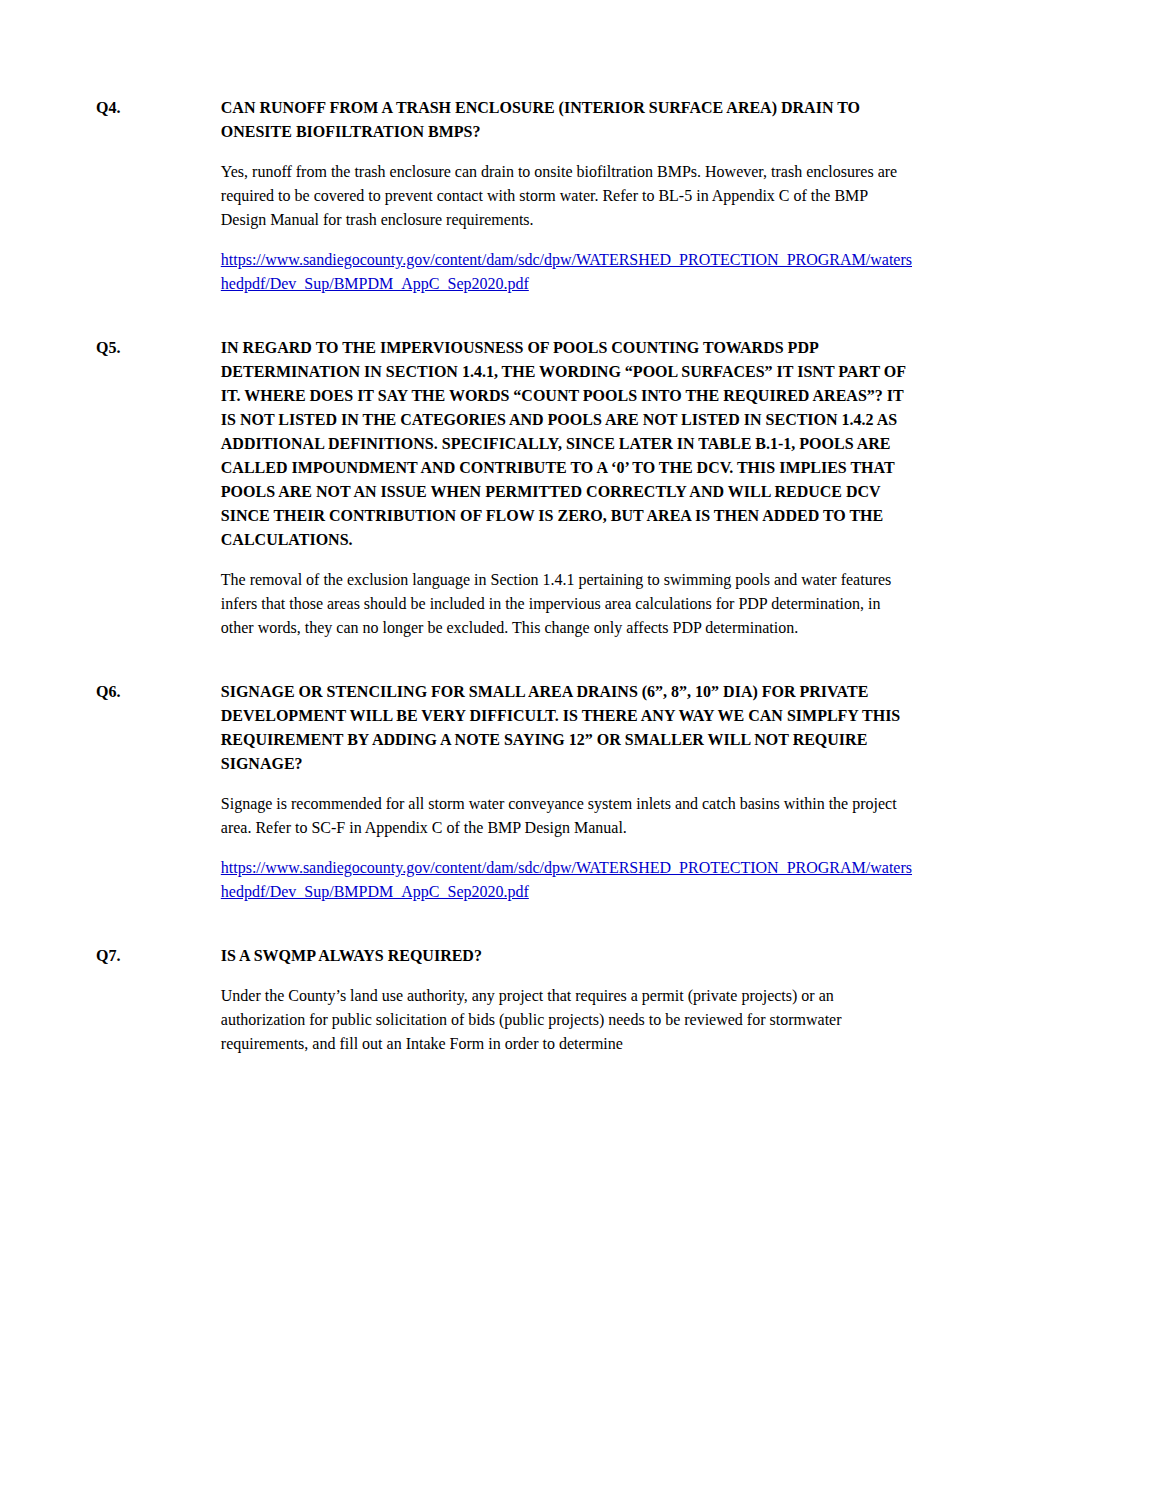Q4.
Can runoff from a trash enclosure (interior surface area) drain to onesite biofiltration BMPs?
Yes, runoff from the trash enclosure can drain to onsite biofiltration BMPs. However, trash enclosures are required to be covered to prevent contact with storm water. Refer to BL-5 in Appendix C of the BMP Design Manual for trash enclosure requirements.
https://www.sandiegocounty.gov/content/dam/sdc/dpw/WATERSHED_PROTECTION_PROGRAM/watershedpdf/Dev_Sup/BMPDM_AppC_Sep2020.pdf
Q5.
In regard to the imperviousness of pools counting towards PDP determination in Section 1.4.1, the wording “pool surfaces” it isnt part of it. Where does it say the words “count pools into the required areas”? It is not listed in the categories and pools are not listed in Section 1.4.2 as additional definitions. Specifically, since later in Table B.1-1, pools are called impoundment and contribute to a ‘0’ to the DCV. This implies that pools are not an issue when permitted correctly and will reduce DCV since their contribution of flow is zero, but area is then added to the calculations.
The removal of the exclusion language in Section 1.4.1 pertaining to swimming pools and water features infers that those areas should be included in the impervious area calculations for PDP determination, in other words, they can no longer be excluded. This change only affects PDP determination.
Q6.
Signage or stenciling for small area drains (6”, 8”, 10” dia) for private development will be very difficult. Is there any way we can simplfy this requirement by adding a note saying 12” or smaller will not require signage?
Signage is recommended for all storm water conveyance system inlets and catch basins within the project area. Refer to SC-F in Appendix C of the BMP Design Manual.
https://www.sandiegocounty.gov/content/dam/sdc/dpw/WATERSHED_PROTECTION_PROGRAM/watershedpdf/Dev_Sup/BMPDM_AppC_Sep2020.pdf
Q7.
Is a SWQMP always required?
Under the County’s land use authority, any project that requires a permit (private projects) or an authorization for public solicitation of bids (public projects) needs to be reviewed for stormwater requirements, and fill out an Intake Form in order to determine